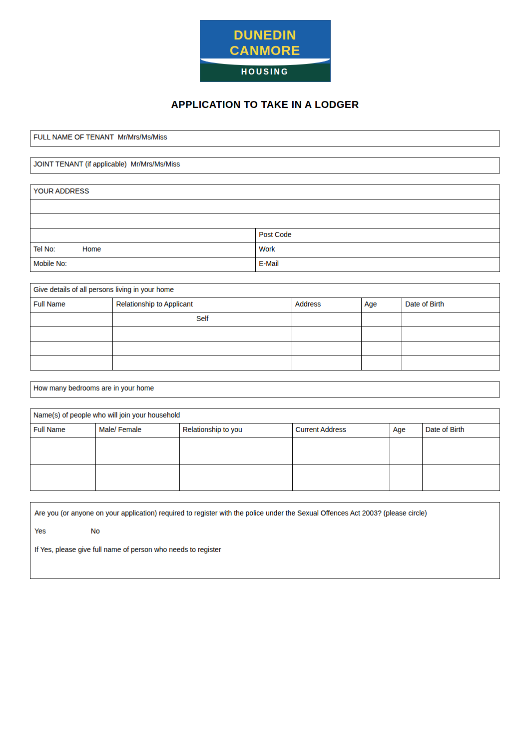DUNEDIN CANMORE
HOUSING
APPLICATION TO TAKE IN A LODGER
| FULL NAME OF TENANT Mr/Mrs/Ms/Miss |
| JOINT TENANT (if applicable) Mr/Mrs/Ms/Miss |
| YOUR ADDRESS |
| | Post Code |
| Tel No: Home | Work |
| Mobile No: | E-Mail |
| Give details of all persons living in your home |
| Full Name | Relationship to Applicant | Address | Age | Date of Birth |
| | Self | | | |
| How many bedrooms are in your home |
| Name(s) of people who will join your household |
| Full Name | Male/ Female | Relationship to you | Current Address | Age | Date of Birth |
Are you (or anyone on your application) required to register with the police under the Sexual Offences Act 2003? (please circle)
Yes No
If Yes, please give full name of person who needs to register